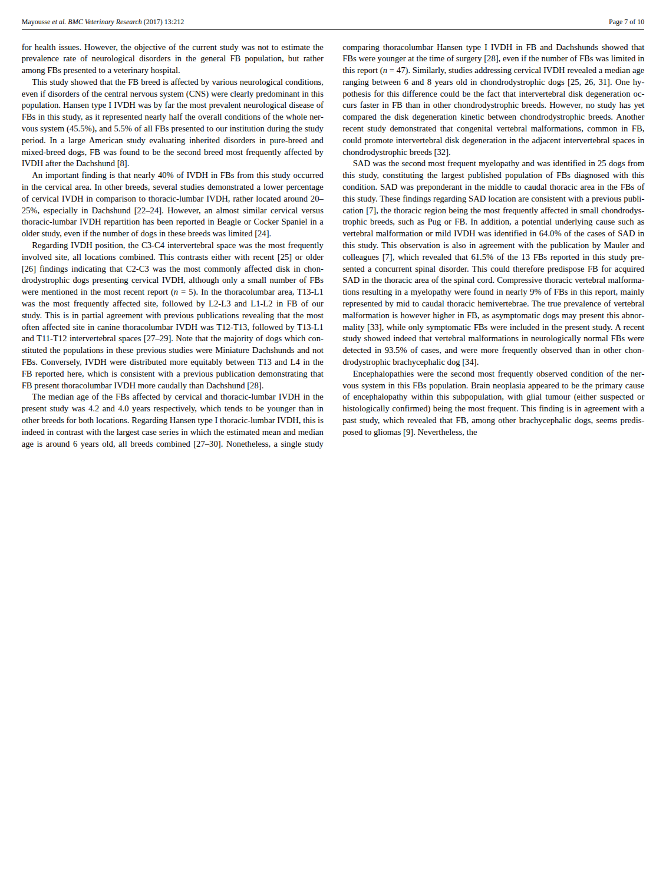Mayousse et al. BMC Veterinary Research (2017) 13:212 Page 7 of 10
for health issues. However, the objective of the current study was not to estimate the prevalence rate of neurological disorders in the general FB population, but rather among FBs presented to a veterinary hospital.
This study showed that the FB breed is affected by various neurological conditions, even if disorders of the central nervous system (CNS) were clearly predominant in this population. Hansen type I IVDH was by far the most prevalent neurological disease of FBs in this study, as it represented nearly half the overall conditions of the whole nervous system (45.5%), and 5.5% of all FBs presented to our institution during the study period. In a large American study evaluating inherited disorders in pure-breed and mixed-breed dogs, FB was found to be the second breed most frequently affected by IVDH after the Dachshund [8].
An important finding is that nearly 40% of IVDH in FBs from this study occurred in the cervical area. In other breeds, several studies demonstrated a lower percentage of cervical IVDH in comparison to thoracic-lumbar IVDH, rather located around 20–25%, especially in Dachshund [22–24]. However, an almost similar cervical versus thoracic-lumbar IVDH repartition has been reported in Beagle or Cocker Spaniel in a older study, even if the number of dogs in these breeds was limited [24].
Regarding IVDH position, the C3-C4 intervertebral space was the most frequently involved site, all locations combined. This contrasts either with recent [25] or older [26] findings indicating that C2-C3 was the most commonly affected disk in chondrodystrophic dogs presenting cervical IVDH, although only a small number of FBs were mentioned in the most recent report (n = 5). In the thoracolumbar area, T13-L1 was the most frequently affected site, followed by L2-L3 and L1-L2 in FB of our study. This is in partial agreement with previous publications revealing that the most often affected site in canine thoracolumbar IVDH was T12-T13, followed by T13-L1 and T11-T12 intervertebral spaces [27–29]. Note that the majority of dogs which constituted the populations in these previous studies were Miniature Dachshunds and not FBs. Conversely, IVDH were distributed more equitably between T13 and L4 in the FB reported here, which is consistent with a previous publication demonstrating that FB present thoracolumbar IVDH more caudally than Dachshund [28].
The median age of the FBs affected by cervical and thoracic-lumbar IVDH in the present study was 4.2 and 4.0 years respectively, which tends to be younger than in other breeds for both locations. Regarding Hansen type I thoracic-lumbar IVDH, this is indeed in contrast with the largest case series in which the estimated mean and median age is around 6 years old, all breeds combined [27–30]. Nonetheless, a single study comparing thoracolumbar Hansen type I IVDH in FB and Dachshunds showed that FBs were younger at the time of surgery [28], even if the number of FBs was limited in this report (n = 47). Similarly, studies addressing cervical IVDH revealed a median age ranging between 6 and 8 years old in chondrodystrophic dogs [25, 26, 31]. One hypothesis for this difference could be the fact that intervertebral disk degeneration occurs faster in FB than in other chondrodystrophic breeds. However, no study has yet compared the disk degeneration kinetic between chondrodystrophic breeds. Another recent study demonstrated that congenital vertebral malformations, common in FB, could promote intervertebral disk degeneration in the adjacent intervertebral spaces in chondrodystrophic breeds [32].
SAD was the second most frequent myelopathy and was identified in 25 dogs from this study, constituting the largest published population of FBs diagnosed with this condition. SAD was preponderant in the middle to caudal thoracic area in the FBs of this study. These findings regarding SAD location are consistent with a previous publication [7], the thoracic region being the most frequently affected in small chondrodystrophic breeds, such as Pug or FB. In addition, a potential underlying cause such as vertebral malformation or mild IVDH was identified in 64.0% of the cases of SAD in this study. This observation is also in agreement with the publication by Mauler and colleagues [7], which revealed that 61.5% of the 13 FBs reported in this study presented a concurrent spinal disorder. This could therefore predispose FB for acquired SAD in the thoracic area of the spinal cord. Compressive thoracic vertebral malformations resulting in a myelopathy were found in nearly 9% of FBs in this report, mainly represented by mid to caudal thoracic hemivertebrae. The true prevalence of vertebral malformation is however higher in FB, as asymptomatic dogs may present this abnormality [33], while only symptomatic FBs were included in the present study. A recent study showed indeed that vertebral malformations in neurologically normal FBs were detected in 93.5% of cases, and were more frequently observed than in other chondrodystrophic brachycephalic dog [34].
Encephalopathies were the second most frequently observed condition of the nervous system in this FBs population. Brain neoplasia appeared to be the primary cause of encephalopathy within this subpopulation, with glial tumour (either suspected or histologically confirmed) being the most frequent. This finding is in agreement with a past study, which revealed that FB, among other brachycephalic dogs, seems predisposed to gliomas [9]. Nevertheless, the